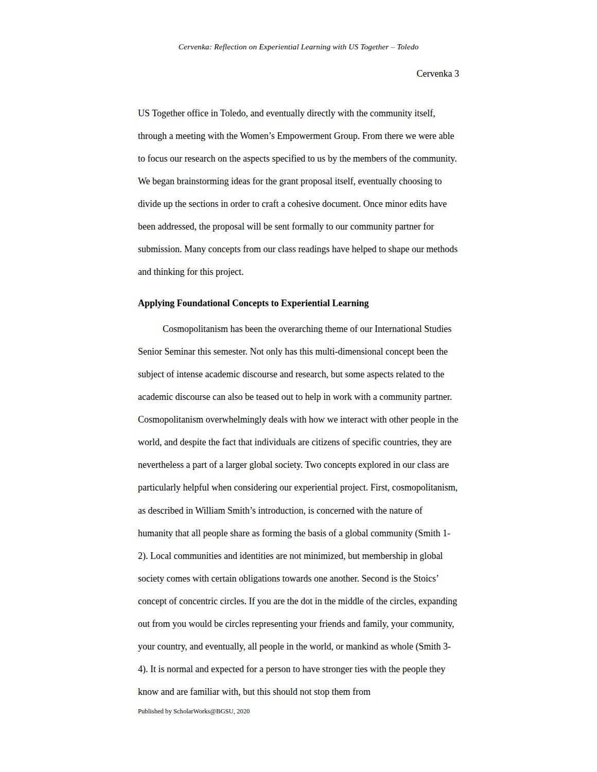Cervenka: Reflection on Experiential Learning with US Together – Toledo
Cervenka 3
US Together office in Toledo, and eventually directly with the community itself, through a meeting with the Women’s Empowerment Group. From there we were able to focus our research on the aspects specified to us by the members of the community. We began brainstorming ideas for the grant proposal itself, eventually choosing to divide up the sections in order to craft a cohesive document. Once minor edits have been addressed, the proposal will be sent formally to our community partner for submission. Many concepts from our class readings have helped to shape our methods and thinking for this project.
Applying Foundational Concepts to Experiential Learning
Cosmopolitanism has been the overarching theme of our International Studies Senior Seminar this semester. Not only has this multi-dimensional concept been the subject of intense academic discourse and research, but some aspects related to the academic discourse can also be teased out to help in work with a community partner. Cosmopolitanism overwhelmingly deals with how we interact with other people in the world, and despite the fact that individuals are citizens of specific countries, they are nevertheless a part of a larger global society. Two concepts explored in our class are particularly helpful when considering our experiential project. First, cosmopolitanism, as described in William Smith’s introduction, is concerned with the nature of humanity that all people share as forming the basis of a global community (Smith 1-2). Local communities and identities are not minimized, but membership in global society comes with certain obligations towards one another. Second is the Stoics’ concept of concentric circles. If you are the dot in the middle of the circles, expanding out from you would be circles representing your friends and family, your community, your country, and eventually, all people in the world, or mankind as whole (Smith 3-4). It is normal and expected for a person to have stronger ties with the people they know and are familiar with, but this should not stop them from
Published by ScholarWorks@BGSU, 2020